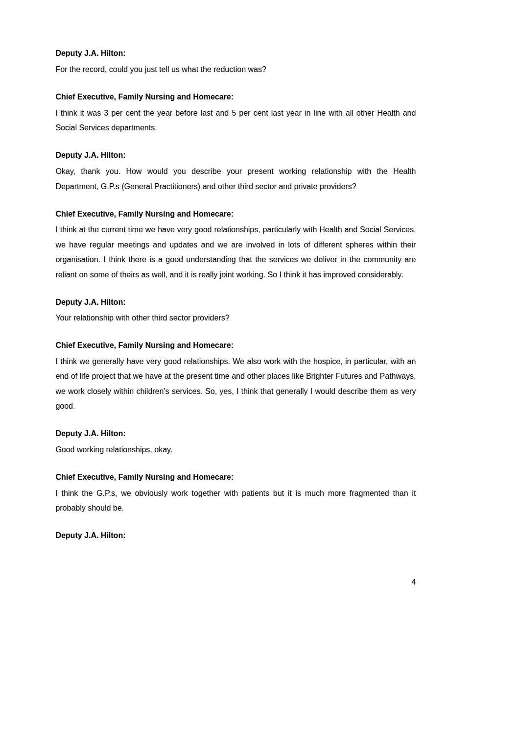Deputy J.A. Hilton:
For the record, could you just tell us what the reduction was?
Chief Executive, Family Nursing and Homecare:
I think it was 3 per cent the year before last and 5 per cent last year in line with all other Health and Social Services departments.
Deputy J.A. Hilton:
Okay, thank you. How would you describe your present working relationship with the Health Department, G.P.s (General Practitioners) and other third sector and private providers?
Chief Executive, Family Nursing and Homecare:
I think at the current time we have very good relationships, particularly with Health and Social Services, we have regular meetings and updates and we are involved in lots of different spheres within their organisation. I think there is a good understanding that the services we deliver in the community are reliant on some of theirs as well, and it is really joint working. So I think it has improved considerably.
Deputy J.A. Hilton:
Your relationship with other third sector providers?
Chief Executive, Family Nursing and Homecare:
I think we generally have very good relationships. We also work with the hospice, in particular, with an end of life project that we have at the present time and other places like Brighter Futures and Pathways, we work closely within children's services. So, yes, I think that generally I would describe them as very good.
Deputy J.A. Hilton:
Good working relationships, okay.
Chief Executive, Family Nursing and Homecare:
I think the G.P.s, we obviously work together with patients but it is much more fragmented than it probably should be.
Deputy J.A. Hilton:
4